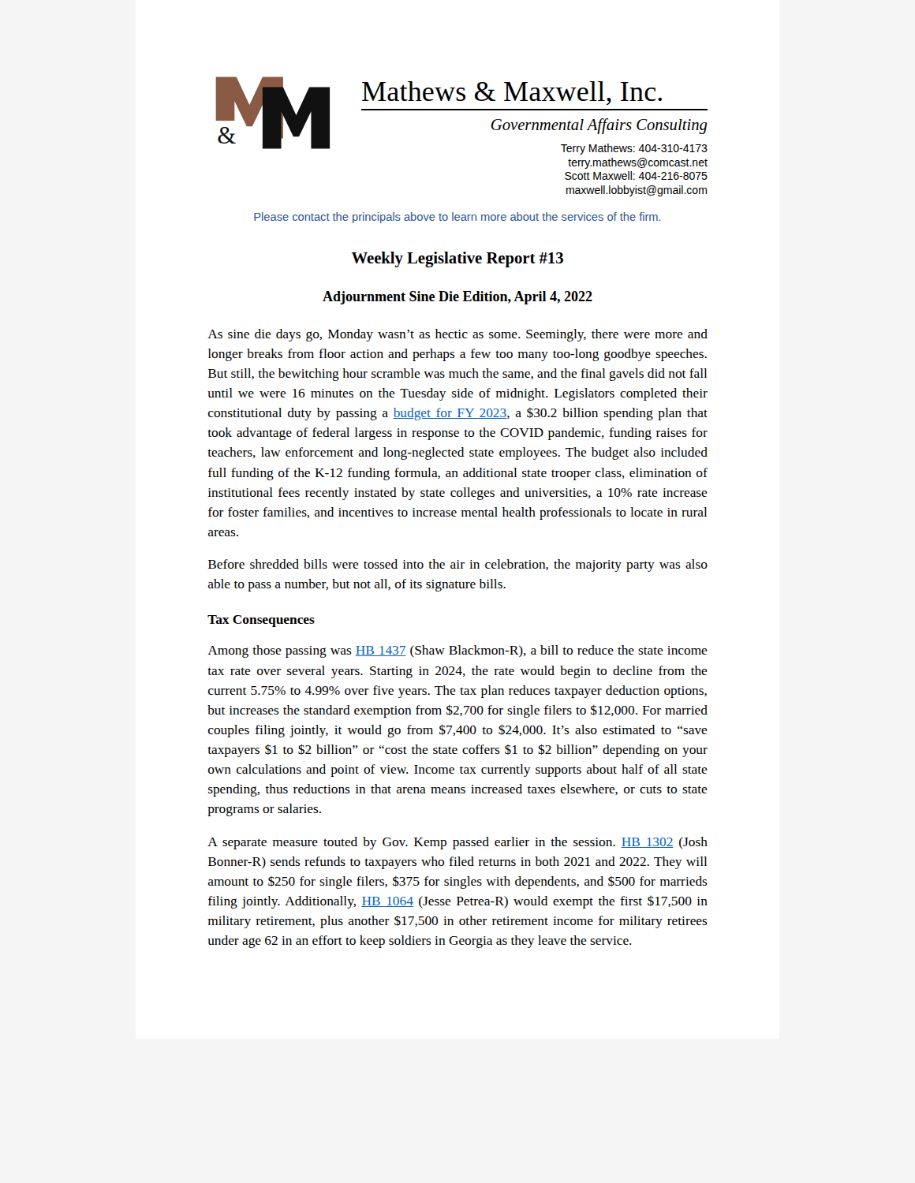&
Mathews & Maxwell, Inc.
Governmental Affairs Consulting
Terry Mathews: 404-310-4173
terry.mathews@comcast.net
Scott Maxwell: 404-216-8075
maxwell.lobbyist@gmail.com
Please contact the principals above to learn more about the services of the firm.
Weekly Legislative Report #13
Adjournment Sine Die Edition, April 4, 2022
As sine die days go, Monday wasn’t as hectic as some. Seemingly, there were more and longer breaks from floor action and perhaps a few too many too-long goodbye speeches. But still, the bewitching hour scramble was much the same, and the final gavels did not fall until we were 16 minutes on the Tuesday side of midnight. Legislators completed their constitutional duty by passing a budget for FY 2023, a $30.2 billion spending plan that took advantage of federal largess in response to the COVID pandemic, funding raises for teachers, law enforcement and long-neglected state employees. The budget also included full funding of the K-12 funding formula, an additional state trooper class, elimination of institutional fees recently instated by state colleges and universities, a 10% rate increase for foster families, and incentives to increase mental health professionals to locate in rural areas.
Before shredded bills were tossed into the air in celebration, the majority party was also able to pass a number, but not all, of its signature bills.
Tax Consequences
Among those passing was HB 1437 (Shaw Blackmon-R), a bill to reduce the state income tax rate over several years. Starting in 2024, the rate would begin to decline from the current 5.75% to 4.99% over five years. The tax plan reduces taxpayer deduction options, but increases the standard exemption from $2,700 for single filers to $12,000. For married couples filing jointly, it would go from $7,400 to $24,000. It’s also estimated to “save taxpayers $1 to $2 billion” or “cost the state coffers $1 to $2 billion” depending on your own calculations and point of view. Income tax currently supports about half of all state spending, thus reductions in that arena means increased taxes elsewhere, or cuts to state programs or salaries.
A separate measure touted by Gov. Kemp passed earlier in the session. HB 1302 (Josh Bonner-R) sends refunds to taxpayers who filed returns in both 2021 and 2022. They will amount to $250 for single filers, $375 for singles with dependents, and $500 for marrieds filing jointly. Additionally, HB 1064 (Jesse Petrea-R) would exempt the first $17,500 in military retirement, plus another $17,500 in other retirement income for military retirees under age 62 in an effort to keep soldiers in Georgia as they leave the service.